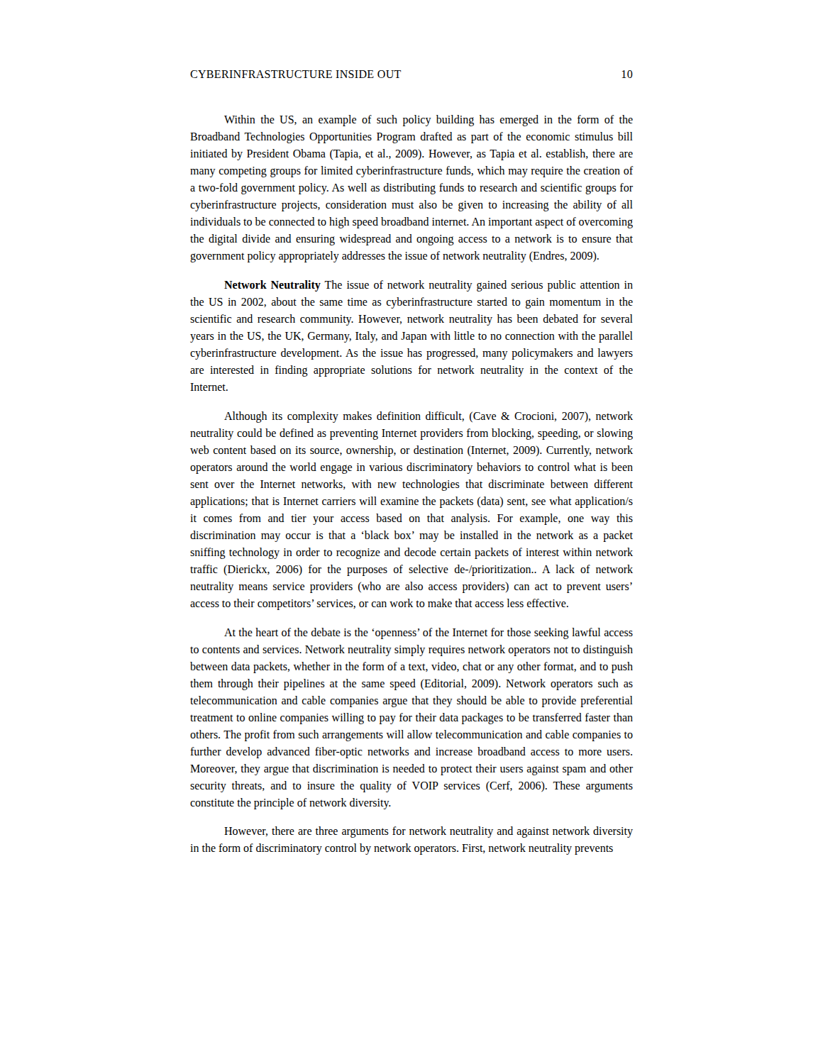Cyberinfrastructure Inside Out 10
Within the US, an example of such policy building has emerged in the form of the Broadband Technologies Opportunities Program drafted as part of the economic stimulus bill initiated by President Obama (Tapia, et al., 2009). However, as Tapia et al. establish, there are many competing groups for limited cyberinfrastructure funds, which may require the creation of a two-fold government policy. As well as distributing funds to research and scientific groups for cyberinfrastructure projects, consideration must also be given to increasing the ability of all individuals to be connected to high speed broadband internet. An important aspect of overcoming the digital divide and ensuring widespread and ongoing access to a network is to ensure that government policy appropriately addresses the issue of network neutrality (Endres, 2009).
Network Neutrality The issue of network neutrality gained serious public attention in the US in 2002, about the same time as cyberinfrastructure started to gain momentum in the scientific and research community. However, network neutrality has been debated for several years in the US, the UK, Germany, Italy, and Japan with little to no connection with the parallel cyberinfrastructure development. As the issue has progressed, many policymakers and lawyers are interested in finding appropriate solutions for network neutrality in the context of the Internet.
Although its complexity makes definition difficult, (Cave & Crocioni, 2007), network neutrality could be defined as preventing Internet providers from blocking, speeding, or slowing web content based on its source, ownership, or destination (Internet, 2009). Currently, network operators around the world engage in various discriminatory behaviors to control what is been sent over the Internet networks, with new technologies that discriminate between different applications; that is Internet carriers will examine the packets (data) sent, see what application/s it comes from and tier your access based on that analysis. For example, one way this discrimination may occur is that a ‘black box’ may be installed in the network as a packet sniffing technology in order to recognize and decode certain packets of interest within network traffic (Dierickx, 2006) for the purposes of selective de-/prioritization.. A lack of network neutrality means service providers (who are also access providers) can act to prevent users’ access to their competitors’ services, or can work to make that access less effective.
At the heart of the debate is the ‘openness’ of the Internet for those seeking lawful access to contents and services. Network neutrality simply requires network operators not to distinguish between data packets, whether in the form of a text, video, chat or any other format, and to push them through their pipelines at the same speed (Editorial, 2009). Network operators such as telecommunication and cable companies argue that they should be able to provide preferential treatment to online companies willing to pay for their data packages to be transferred faster than others. The profit from such arrangements will allow telecommunication and cable companies to further develop advanced fiber-optic networks and increase broadband access to more users. Moreover, they argue that discrimination is needed to protect their users against spam and other security threats, and to insure the quality of VOIP services (Cerf, 2006). These arguments constitute the principle of network diversity.
However, there are three arguments for network neutrality and against network diversity in the form of discriminatory control by network operators. First, network neutrality prevents